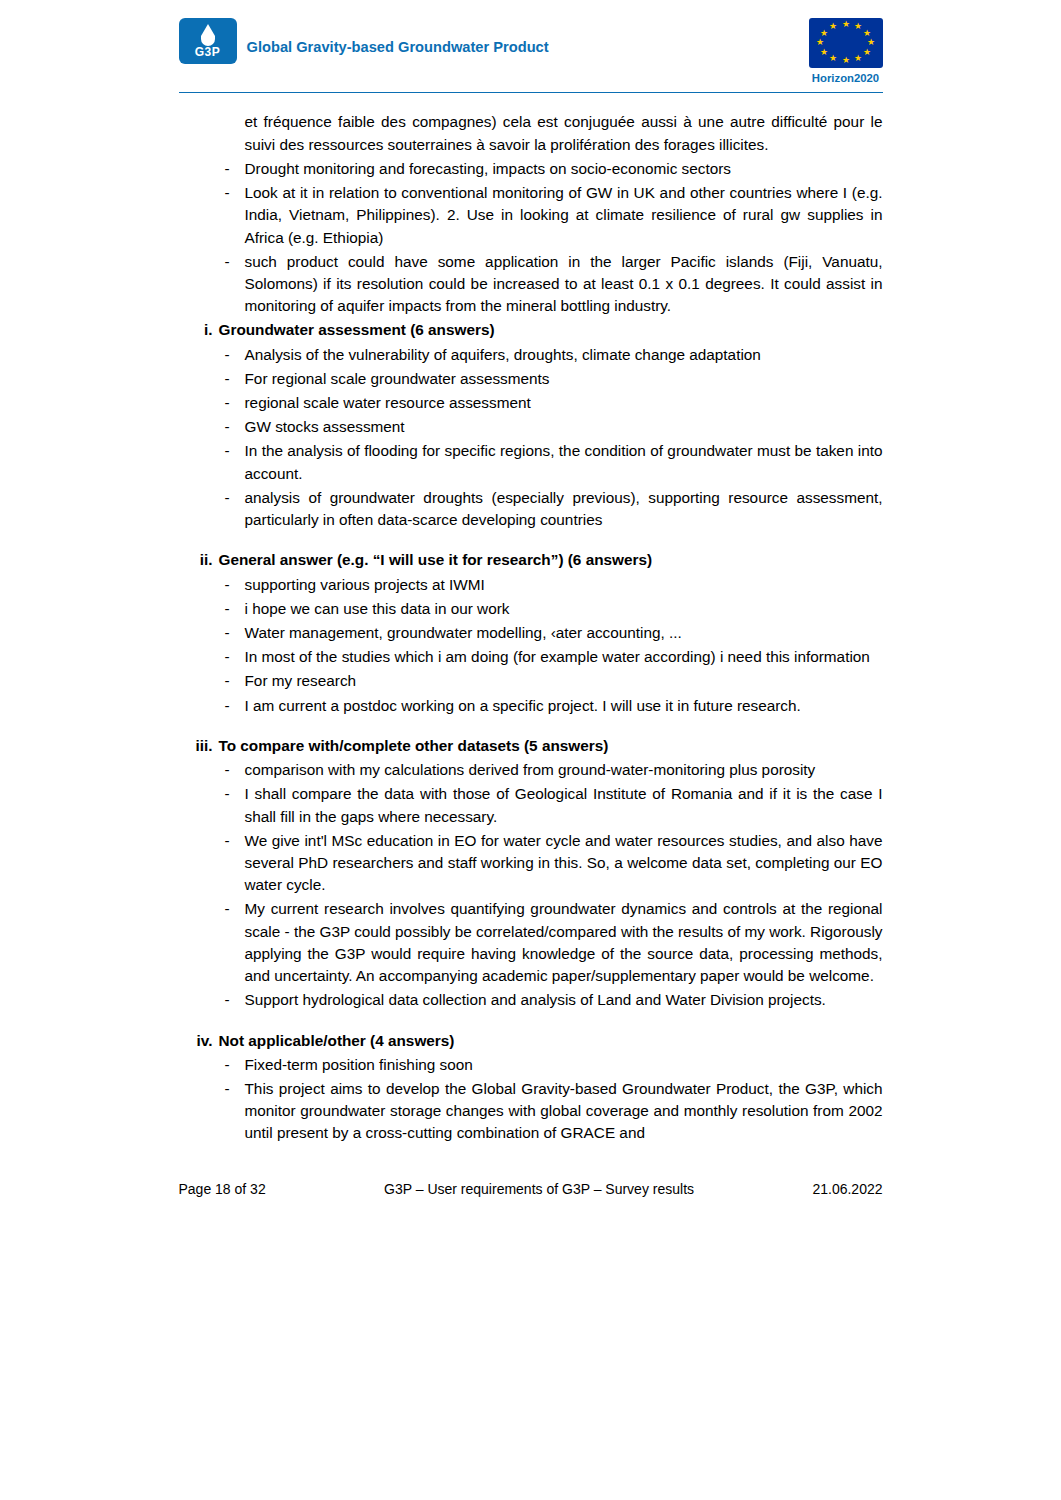G3P
Global Gravity-based Groundwater Product
★ ★ ★ ★ ★ ★ ★ ★ ★ ★ ★ ★
Horizon2020
et fréquence faible des compagnes) cela est conjuguée aussi à une autre difficulté pour le suivi des ressources souterraines à savoir la prolifération des forages illicites.
Drought monitoring and forecasting, impacts on socio-economic sectors
Look at it in relation to conventional monitoring of GW in UK and other countries where I (e.g. India, Vietnam, Philippines). 2. Use in looking at climate resilience of rural gw supplies in Africa (e.g. Ethiopia)
such product could have some application in the larger Pacific islands (Fiji, Vanuatu, Solomons) if its resolution could be increased to at least 0.1 x 0.1 degrees. It could assist in monitoring of aquifer impacts from the mineral bottling industry.
Groundwater assessment (6 answers)
Analysis of the vulnerability of aquifers, droughts, climate change adaptation
For regional scale groundwater assessments
regional scale water resource assessment
GW stocks assessment
In the analysis of flooding for specific regions, the condition of groundwater must be taken into account.
analysis of groundwater droughts (especially previous), supporting resource assessment, particularly in often data-scarce developing countries
General answer (e.g. “I will use it for research”) (6 answers)
supporting various projects at IWMI
i hope we can use this data in our work
Water management, groundwater modelling, ‹ater accounting, ...
In most of the studies which i am doing (for example water according) i need this information
For my research
I am current a postdoc working on a specific project. I will use it in future research.
To compare with/complete other datasets (5 answers)
comparison with my calculations derived from ground-water-monitoring plus porosity
I shall compare the data with those of Geological Institute of Romania and if it is the case I shall fill in the gaps where necessary.
We give int'l MSc education in EO for water cycle and water resources studies, and also have several PhD researchers and staff working in this. So, a welcome data set, completing our EO water cycle.
My current research involves quantifying groundwater dynamics and controls at the regional scale - the G3P could possibly be correlated/compared with the results of my work. Rigorously applying the G3P would require having knowledge of the source data, processing methods, and uncertainty. An accompanying academic paper/supplementary paper would be welcome.
Support hydrological data collection and analysis of Land and Water Division projects.
Not applicable/other (4 answers)
Fixed-term position finishing soon
This project aims to develop the Global Gravity-based Groundwater Product, the G3P, which monitor groundwater storage changes with global coverage and monthly resolution from 2002 until present by a cross-cutting combination of GRACE and
Page 18 of 32
G3P – User requirements of G3P – Survey results
21.06.2022